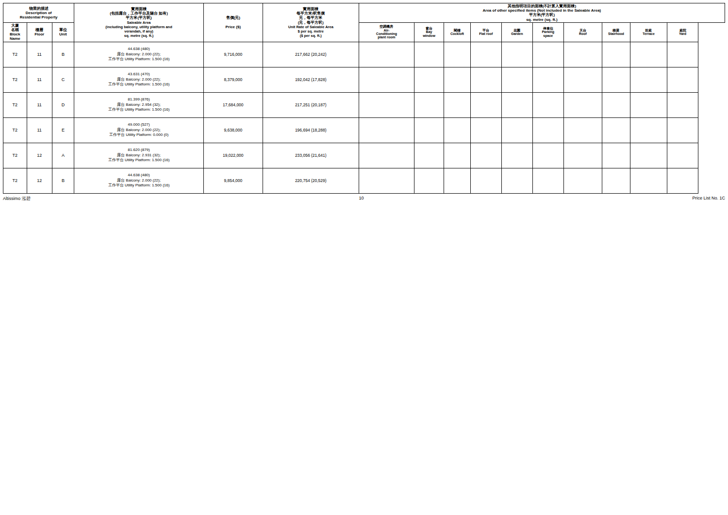| 物業的描述 Description of Residential Property | 實用面積 (包括露台，工作平台及陽台 如有) 平方米(平方呎) Saleable Area (including balcony, utility platform and verandah, if any) sq. metre (sq. ft.) | 售價(元) Price ($) | 實用面積 每平方米/呎售價 元，每平方米 (元，每平方呎) Unit Rate of Saleable Area $ per sq. metre ($ per sq. ft.) | 其他指明項目的面積(不計算入實用面積) Area of other specified items (Not included in the Saleable Area) 平方米(平方呎) sq. metre (sq. ft.) |
| --- | --- | --- | --- | --- |
| 大廈 名稱 Block Name | 樓層 Floor | 單位 Unit | 空調機房 Air- Conditioning plant room | 窗台 Bay window | 閣樓 Cockloft | 平台 Flat roof | 花園 Garden | 停車位 Parking space | 天台 Roof | 梯屋 Stairhood | 前庭 Terrace | 庭院 Yard |
| T2 | 11 | B | 44.638 (480) 露台 Balcony: 2.000 (22); 工作平台 Utility Platform: 1.500 (16) | 9,716,000 | 217,662 (20,242) | | | | | | | | | | |
| T2 | 11 | C | 43.631 (470) 露台 Balcony: 2.000 (22); 工作平台 Utility Platform: 1.500 (16) | 8,379,000 | 192,042 (17,828) | | | | | | | | | | |
| T2 | 11 | D | 81.399 (876) 露台 Balcony: 2.954 (32); 工作平台 Utility Platform: 1.500 (16) | 17,684,000 | 217,251 (20,187) | | | | | | | | | | |
| T2 | 11 | E | 49.000 (527) 露台 Balcony: 2.000 (22); 工作平台 Utility Platform: 0.000 (0) | 9,638,000 | 196,694 (18,288) | | | | | | | | | | |
| T2 | 12 | A | 81.620 (879) 露台 Balcony: 2.931 (32); 工作平台 Utility Platform: 1.500 (16) | 19,022,000 | 233,056 (21,641) | | | | | | | | | | |
| T2 | 12 | B | 44.638 (480) 露台 Balcony: 2.000 (22); 工作平台 Utility Platform: 1.500 (16) | 9,854,000 | 220,754 (20,529) | | | | | | | | | | |
Altissimo 泓碧
10
Price List No. 1C